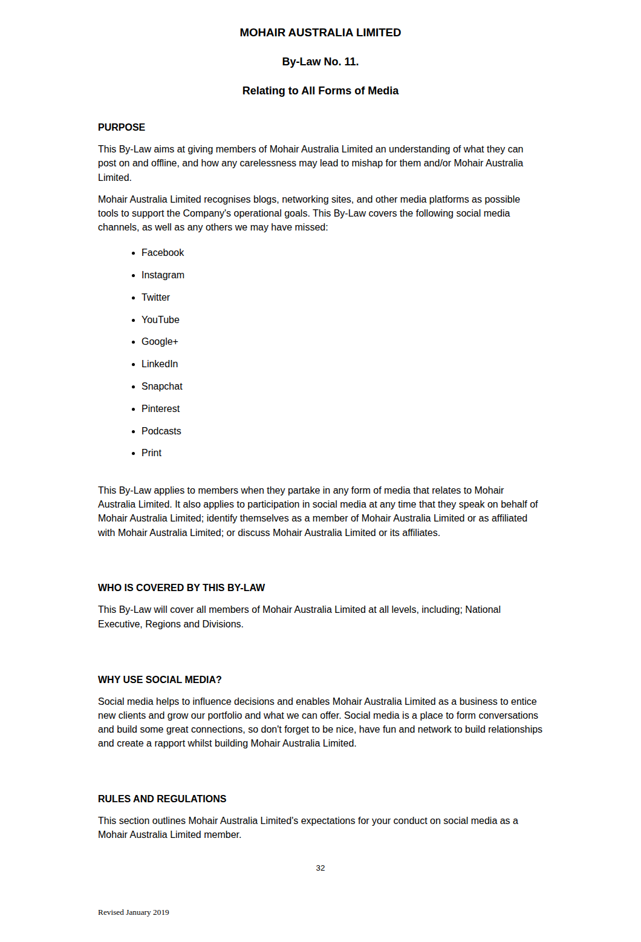MOHAIR AUSTRALIA LIMITED
By-Law No. 11.
Relating to All Forms of Media
PURPOSE
This By-Law aims at giving members of Mohair Australia Limited an understanding of what they can post on and offline, and how any carelessness may lead to mishap for them and/or Mohair Australia Limited.
Mohair Australia Limited recognises blogs, networking sites, and other media platforms as possible tools to support the Company's operational goals. This By-Law covers the following social media channels, as well as any others we may have missed:
Facebook
Instagram
Twitter
YouTube
Google+
LinkedIn
Snapchat
Pinterest
Podcasts
Print
This By-Law applies to members when they partake in any form of media that relates to Mohair Australia Limited. It also applies to participation in social media at any time that they speak on behalf of Mohair Australia Limited; identify themselves as a member of Mohair Australia Limited or as affiliated with Mohair Australia Limited; or discuss Mohair Australia Limited or its affiliates.
WHO IS COVERED BY THIS BY-LAW
This By-Law will cover all members of Mohair Australia Limited at all levels, including; National Executive, Regions and Divisions.
WHY USE SOCIAL MEDIA?
Social media helps to influence decisions and enables Mohair Australia Limited as a business to entice new clients and grow our portfolio and what we can offer. Social media is a place to form conversations and build some great connections, so don't forget to be nice, have fun and network to build relationships and create a rapport whilst building Mohair Australia Limited.
RULES AND REGULATIONS
This section outlines Mohair Australia Limited's expectations for your conduct on social media as a Mohair Australia Limited member.
32
Revised January 2019